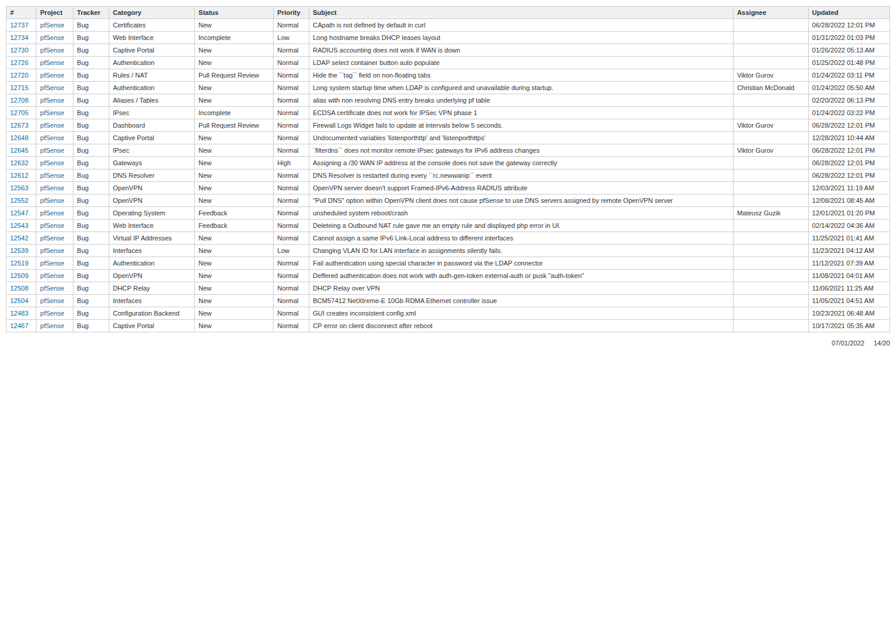| # | Project | Tracker | Category | Status | Priority | Subject | Assignee | Updated |
| --- | --- | --- | --- | --- | --- | --- | --- | --- |
| 12737 | pfSense | Bug | Certificates | New | Normal | CApath is not defined by default in curl | | 06/28/2022 12:01 PM |
| 12734 | pfSense | Bug | Web Interface | Incomplete | Low | Long hostname breaks DHCP leases layout | | 01/31/2022 01:03 PM |
| 12730 | pfSense | Bug | Captive Portal | New | Normal | RADIUS accounting does not work if WAN is down | | 01/26/2022 05:13 AM |
| 12726 | pfSense | Bug | Authentication | New | Normal | LDAP select container button auto populate | | 01/25/2022 01:48 PM |
| 12720 | pfSense | Bug | Rules / NAT | Pull Request Review | Normal | Hide the ``tag`` field on non-floating tabs | Viktor Gurov | 01/24/2022 03:11 PM |
| 12715 | pfSense | Bug | Authentication | New | Normal | Long system startup time when LDAP is configured and unavailable during startup. | Christian McDonald | 01/24/2022 05:50 AM |
| 12708 | pfSense | Bug | Aliases / Tables | New | Normal | alias with non resolving DNS entry breaks underlying pf table | | 02/20/2022 06:13 PM |
| 12705 | pfSense | Bug | IPsec | Incomplete | Normal | ECDSA certificate does not work for IPSec VPN phase 1 | | 01/24/2022 03:22 PM |
| 12673 | pfSense | Bug | Dashboard | Pull Request Review | Normal | Firewall Logs Widget fails to update at intervals below 5 seconds. | Viktor Gurov | 06/28/2022 12:01 PM |
| 12648 | pfSense | Bug | Captive Portal | New | Normal | Undocumented variables 'listenporthttp' and 'listenporthttps' | | 12/28/2021 10:44 AM |
| 12645 | pfSense | Bug | IPsec | New | Normal | `filterdns`` does not monitor remote IPsec gateways for IPv6 address changes | Viktor Gurov | 06/28/2022 12:01 PM |
| 12632 | pfSense | Bug | Gateways | New | High | Assigning a /30 WAN IP address at the console does not save the gateway correctly | | 06/28/2022 12:01 PM |
| 12612 | pfSense | Bug | DNS Resolver | New | Normal | DNS Resolver is restarted during every ``rc.newwanip`` event | | 06/28/2022 12:01 PM |
| 12563 | pfSense | Bug | OpenVPN | New | Normal | OpenVPN server doesn't support Framed-IPv6-Address RADIUS attribute | | 12/03/2021 11:19 AM |
| 12552 | pfSense | Bug | OpenVPN | New | Normal | "Pull DNS" option within OpenVPN client does not cause pfSense to use DNS servers assigned by remote OpenVPN server | | 12/08/2021 08:45 AM |
| 12547 | pfSense | Bug | Operating System | Feedback | Normal | unsheduled system reboot/crash | Mateusz Guzik | 12/01/2021 01:20 PM |
| 12543 | pfSense | Bug | Web Interface | Feedback | Normal | Deleteing a Outbound NAT rule gave me an empty rule and displayed php error in UI. | | 02/14/2022 04:36 AM |
| 12542 | pfSense | Bug | Virtual IP Addresses | New | Normal | Cannot assign a same IPv6 Link-Local address to different interfaces | | 11/25/2021 01:41 AM |
| 12539 | pfSense | Bug | Interfaces | New | Low | Changing VLAN ID for LAN interface in assignments silently fails. | | 11/23/2021 04:12 AM |
| 12519 | pfSense | Bug | Authentication | New | Normal | Fail authentication using special character in password via the LDAP connector | | 11/12/2021 07:39 AM |
| 12509 | pfSense | Bug | OpenVPN | New | Normal | Deffered authentication does not work with auth-gen-token external-auth or pusk "auth-token" | | 11/08/2021 04:01 AM |
| 12508 | pfSense | Bug | DHCP Relay | New | Normal | DHCP Relay over VPN | | 11/06/2021 11:25 AM |
| 12504 | pfSense | Bug | Interfaces | New | Normal | BCM57412 NetXtreme-E 10Gb RDMA Ethernet controller issue | | 11/05/2021 04:51 AM |
| 12483 | pfSense | Bug | Configuration Backend | New | Normal | GUI creates inconsistent config.xml | | 10/23/2021 06:48 AM |
| 12467 | pfSense | Bug | Captive Portal | New | Normal | CP error on client disconnect after reboot | | 10/17/2021 05:35 AM |
07/01/2022 14/20